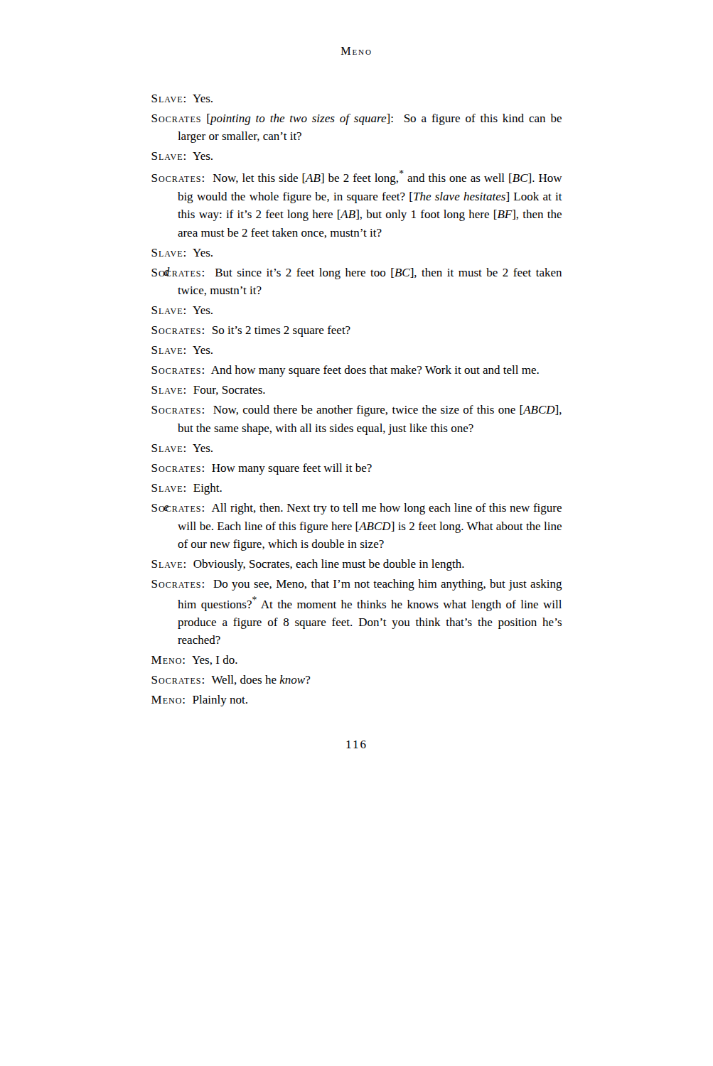Meno
Slave: Yes.
Socrates [pointing to the two sizes of square]: So a figure of this kind can be larger or smaller, can’t it?
Slave: Yes.
Socrates: Now, let this side [AB] be 2 feet long,* and this one as well [BC]. How big would the whole figure be, in square feet? [The slave hesitates] Look at it this way: if it’s 2 feet long here [AB], but only 1 foot long here [BF], then the area must be 2 feet taken once, mustn’t it?
Slave: Yes.
d
Socrates: But since it’s 2 feet long here too [BC], then it must be 2 feet taken twice, mustn’t it?
Slave: Yes.
Socrates: So it’s 2 times 2 square feet?
Slave: Yes.
Socrates: And how many square feet does that make? Work it out and tell me.
Slave: Four, Socrates.
Socrates: Now, could there be another figure, twice the size of this one [ABCD], but the same shape, with all its sides equal, just like this one?
Slave: Yes.
Socrates: How many square feet will it be?
Slave: Eight.
e
Socrates: All right, then. Next try to tell me how long each line of this new figure will be. Each line of this figure here [ABCD] is 2 feet long. What about the line of our new figure, which is double in size?
Slave: Obviously, Socrates, each line must be double in length.
Socrates: Do you see, Meno, that I’m not teaching him anything, but just asking him questions?* At the moment he thinks he knows what length of line will produce a figure of 8 square feet. Don’t you think that’s the position he’s reached?
Meno: Yes, I do.
Socrates: Well, does he know?
Meno: Plainly not.
116